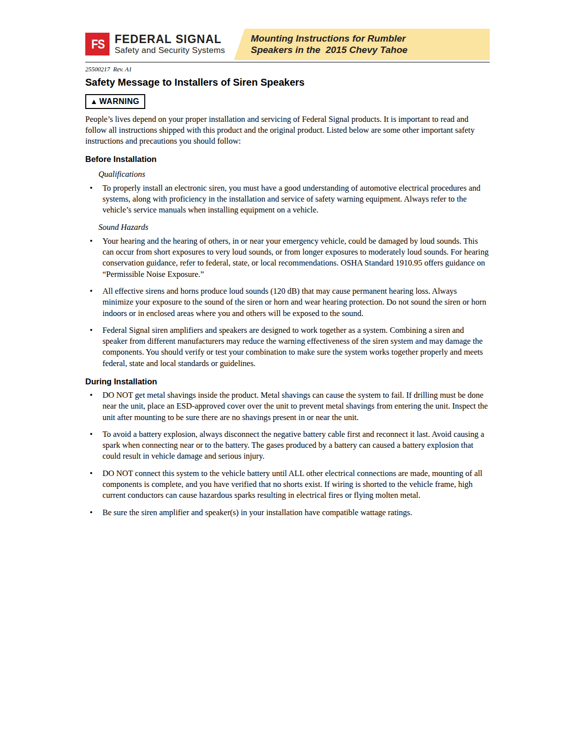FS
FEDERAL SIGNAL
Safety and Security Systems
Mounting Instructions for Rumbler
Speakers in the 2015 Chevy Tahoe
25500217 Rev. A1
Safety Message to Installers of Siren Speakers
▲WARNING
People’s lives depend on your proper installation and servicing of Federal Signal products. It is important to read and follow all instructions shipped with this product and the original product. Listed below are some other important safety instructions and precautions you should follow:
Before Installation
Qualifications
To properly install an electronic siren, you must have a good understanding of automotive electrical procedures and systems, along with proficiency in the installation and service of safety warning equipment. Always refer to the vehicle’s service manuals when installing equipment on a vehicle.
Sound Hazards
Your hearing and the hearing of others, in or near your emergency vehicle, could be damaged by loud sounds. This can occur from short exposures to very loud sounds, or from longer exposures to moderately loud sounds. For hearing conservation guidance, refer to federal, state, or local recommendations. OSHA Standard 1910.95 offers guidance on “Permissible Noise Exposure.”
All effective sirens and horns produce loud sounds (120 dB) that may cause permanent hearing loss. Always minimize your exposure to the sound of the siren or horn and wear hearing protection. Do not sound the siren or horn indoors or in enclosed areas where you and others will be exposed to the sound.
Federal Signal siren amplifiers and speakers are designed to work together as a system. Combining a siren and speaker from different manufacturers may reduce the warning effectiveness of the siren system and may damage the components. You should verify or test your combination to make sure the system works together properly and meets federal, state and local standards or guidelines.
During Installation
DO NOT get metal shavings inside the product. Metal shavings can cause the system to fail. If drilling must be done near the unit, place an ESD-approved cover over the unit to prevent metal shavings from entering the unit. Inspect the unit after mounting to be sure there are no shavings present in or near the unit.
To avoid a battery explosion, always disconnect the negative battery cable first and reconnect it last. Avoid causing a spark when connecting near or to the battery. The gases produced by a battery can caused a battery explosion that could result in vehicle damage and serious injury.
DO NOT connect this system to the vehicle battery until ALL other electrical connections are made, mounting of all components is complete, and you have verified that no shorts exist. If wiring is shorted to the vehicle frame, high current conductors can cause hazardous sparks resulting in electrical fires or flying molten metal.
Be sure the siren amplifier and speaker(s) in your installation have compatible wattage ratings.